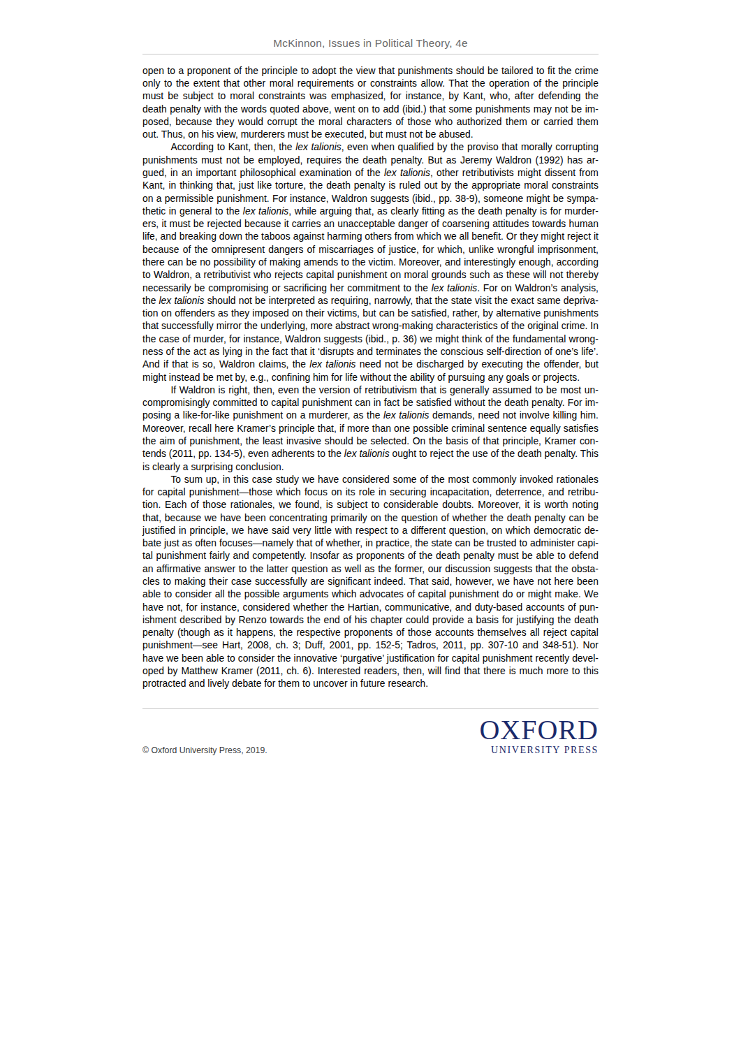McKinnon, Issues in Political Theory, 4e
open to a proponent of the principle to adopt the view that punishments should be tailored to fit the crime only to the extent that other moral requirements or constraints allow. That the operation of the principle must be subject to moral constraints was emphasized, for instance, by Kant, who, after defending the death penalty with the words quoted above, went on to add (ibid.) that some punishments may not be imposed, because they would corrupt the moral characters of those who authorized them or carried them out. Thus, on his view, murderers must be executed, but must not be abused.
According to Kant, then, the lex talionis, even when qualified by the proviso that morally corrupting punishments must not be employed, requires the death penalty. But as Jeremy Waldron (1992) has argued, in an important philosophical examination of the lex talionis, other retributivists might dissent from Kant, in thinking that, just like torture, the death penalty is ruled out by the appropriate moral constraints on a permissible punishment. For instance, Waldron suggests (ibid., pp. 38-9), someone might be sympathetic in general to the lex talionis, while arguing that, as clearly fitting as the death penalty is for murderers, it must be rejected because it carries an unacceptable danger of coarsening attitudes towards human life, and breaking down the taboos against harming others from which we all benefit. Or they might reject it because of the omnipresent dangers of miscarriages of justice, for which, unlike wrongful imprisonment, there can be no possibility of making amends to the victim. Moreover, and interestingly enough, according to Waldron, a retributivist who rejects capital punishment on moral grounds such as these will not thereby necessarily be compromising or sacrificing her commitment to the lex talionis. For on Waldron’s analysis, the lex talionis should not be interpreted as requiring, narrowly, that the state visit the exact same deprivation on offenders as they imposed on their victims, but can be satisfied, rather, by alternative punishments that successfully mirror the underlying, more abstract wrong-making characteristics of the original crime. In the case of murder, for instance, Waldron suggests (ibid., p. 36) we might think of the fundamental wrongness of the act as lying in the fact that it ‘disrupts and terminates the conscious self-direction of one’s life’. And if that is so, Waldron claims, the lex talionis need not be discharged by executing the offender, but might instead be met by, e.g., confining him for life without the ability of pursuing any goals or projects.
If Waldron is right, then, even the version of retributivism that is generally assumed to be most uncompromisingly committed to capital punishment can in fact be satisfied without the death penalty. For imposing a like-for-like punishment on a murderer, as the lex talionis demands, need not involve killing him. Moreover, recall here Kramer’s principle that, if more than one possible criminal sentence equally satisfies the aim of punishment, the least invasive should be selected. On the basis of that principle, Kramer contends (2011, pp. 134-5), even adherents to the lex talionis ought to reject the use of the death penalty. This is clearly a surprising conclusion.
To sum up, in this case study we have considered some of the most commonly invoked rationales for capital punishment—those which focus on its role in securing incapacitation, deterrence, and retribution. Each of those rationales, we found, is subject to considerable doubts. Moreover, it is worth noting that, because we have been concentrating primarily on the question of whether the death penalty can be justified in principle, we have said very little with respect to a different question, on which democratic debate just as often focuses—namely that of whether, in practice, the state can be trusted to administer capital punishment fairly and competently. Insofar as proponents of the death penalty must be able to defend an affirmative answer to the latter question as well as the former, our discussion suggests that the obstacles to making their case successfully are significant indeed. That said, however, we have not here been able to consider all the possible arguments which advocates of capital punishment do or might make. We have not, for instance, considered whether the Hartian, communicative, and duty-based accounts of punishment described by Renzo towards the end of his chapter could provide a basis for justifying the death penalty (though as it happens, the respective proponents of those accounts themselves all reject capital punishment—see Hart, 2008, ch. 3; Duff, 2001, pp. 152-5; Tadros, 2011, pp. 307-10 and 348-51). Nor have we been able to consider the innovative ‘purgative’ justification for capital punishment recently developed by Matthew Kramer (2011, ch. 6). Interested readers, then, will find that there is much more to this protracted and lively debate for them to uncover in future research.
© Oxford University Press, 2019.
OXFORD
UNIVERSITY PRESS